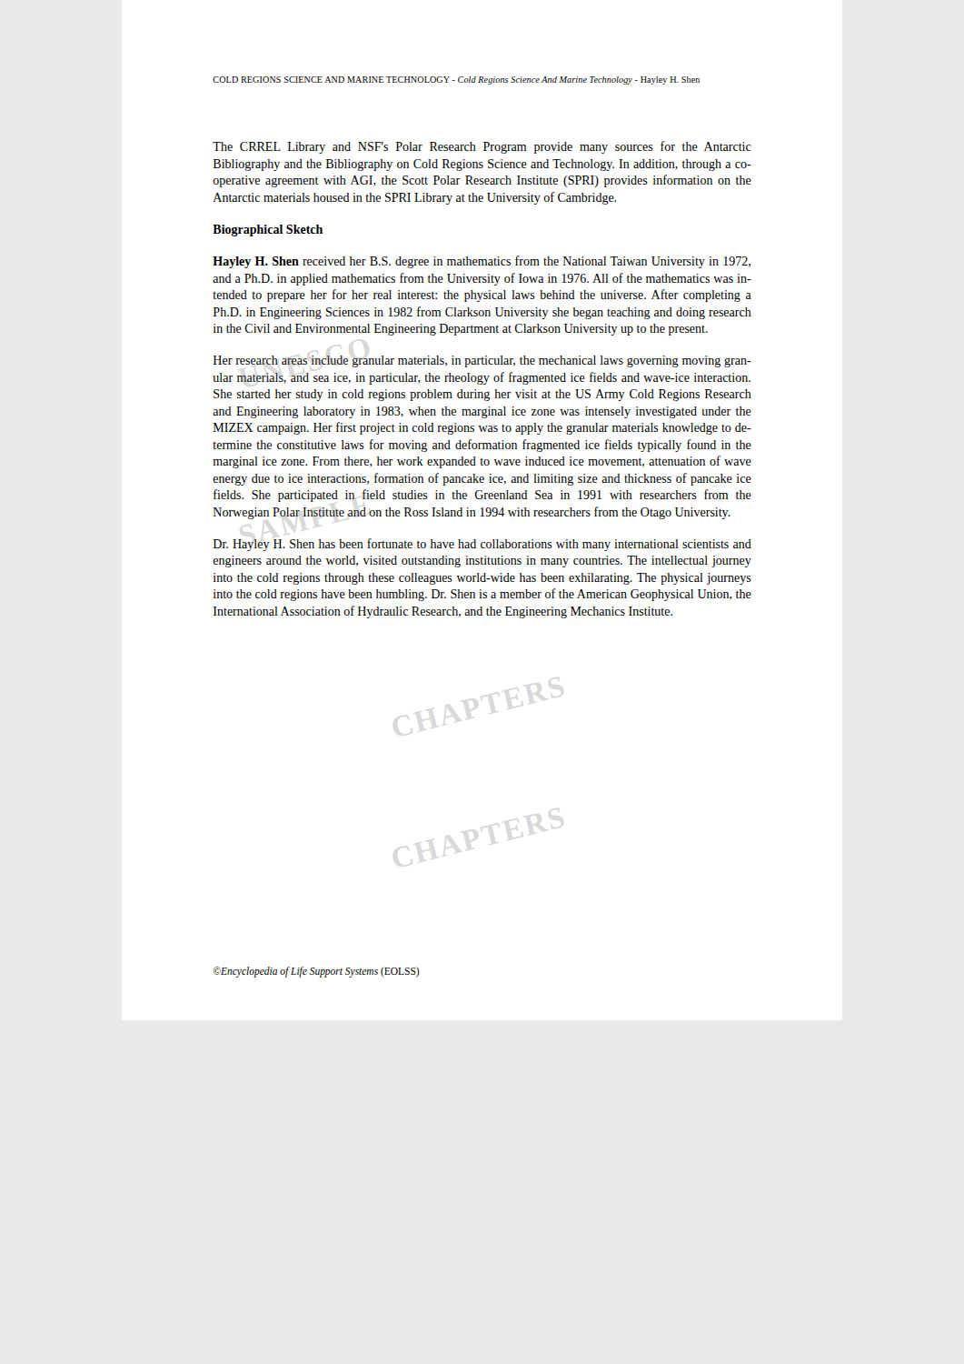COLD REGIONS SCIENCE AND MARINE TECHNOLOGY - Cold Regions Science And Marine Technology - Hayley H. Shen
The CRREL Library and NSF's Polar Research Program provide many sources for the Antarctic Bibliography and the Bibliography on Cold Regions Science and Technology. In addition, through a cooperative agreement with AGI, the Scott Polar Research Institute (SPRI) provides information on the Antarctic materials housed in the SPRI Library at the University of Cambridge.
Biographical Sketch
Hayley H. Shen received her B.S. degree in mathematics from the National Taiwan University in 1972, and a Ph.D. in applied mathematics from the University of Iowa in 1976. All of the mathematics was intended to prepare her for her real interest: the physical laws behind the universe. After completing a Ph.D. in Engineering Sciences in 1982 from Clarkson University she began teaching and doing research in the Civil and Environmental Engineering Department at Clarkson University up to the present.
Her research areas include granular materials, in particular, the mechanical laws governing moving granular materials, and sea ice, in particular, the rheology of fragmented ice fields and wave-ice interaction. She started her study in cold regions problem during her visit at the US Army Cold Regions Research and Engineering laboratory in 1983, when the marginal ice zone was intensely investigated under the MIZEX campaign. Her first project in cold regions was to apply the granular materials knowledge to determine the constitutive laws for moving and deformation fragmented ice fields typically found in the marginal ice zone. From there, her work expanded to wave induced ice movement, attenuation of wave energy due to ice interactions, formation of pancake ice, and limiting size and thickness of pancake ice fields. She participated in field studies in the Greenland Sea in 1991 with researchers from the Norwegian Polar Institute and on the Ross Island in 1994 with researchers from the Otago University.
Dr. Hayley H. Shen has been fortunate to have had collaborations with many international scientists and engineers around the world, visited outstanding institutions in many countries. The intellectual journey into the cold regions through these colleagues world-wide has been exhilarating. The physical journeys into the cold regions have been humbling. Dr. Shen is a member of the American Geophysical Union, the International Association of Hydraulic Research, and the Engineering Mechanics Institute.
UNESCO SAMPLE CHAPTERS CHAPTERS
© Encyclopedia of Life Support Systems (EOLSS)